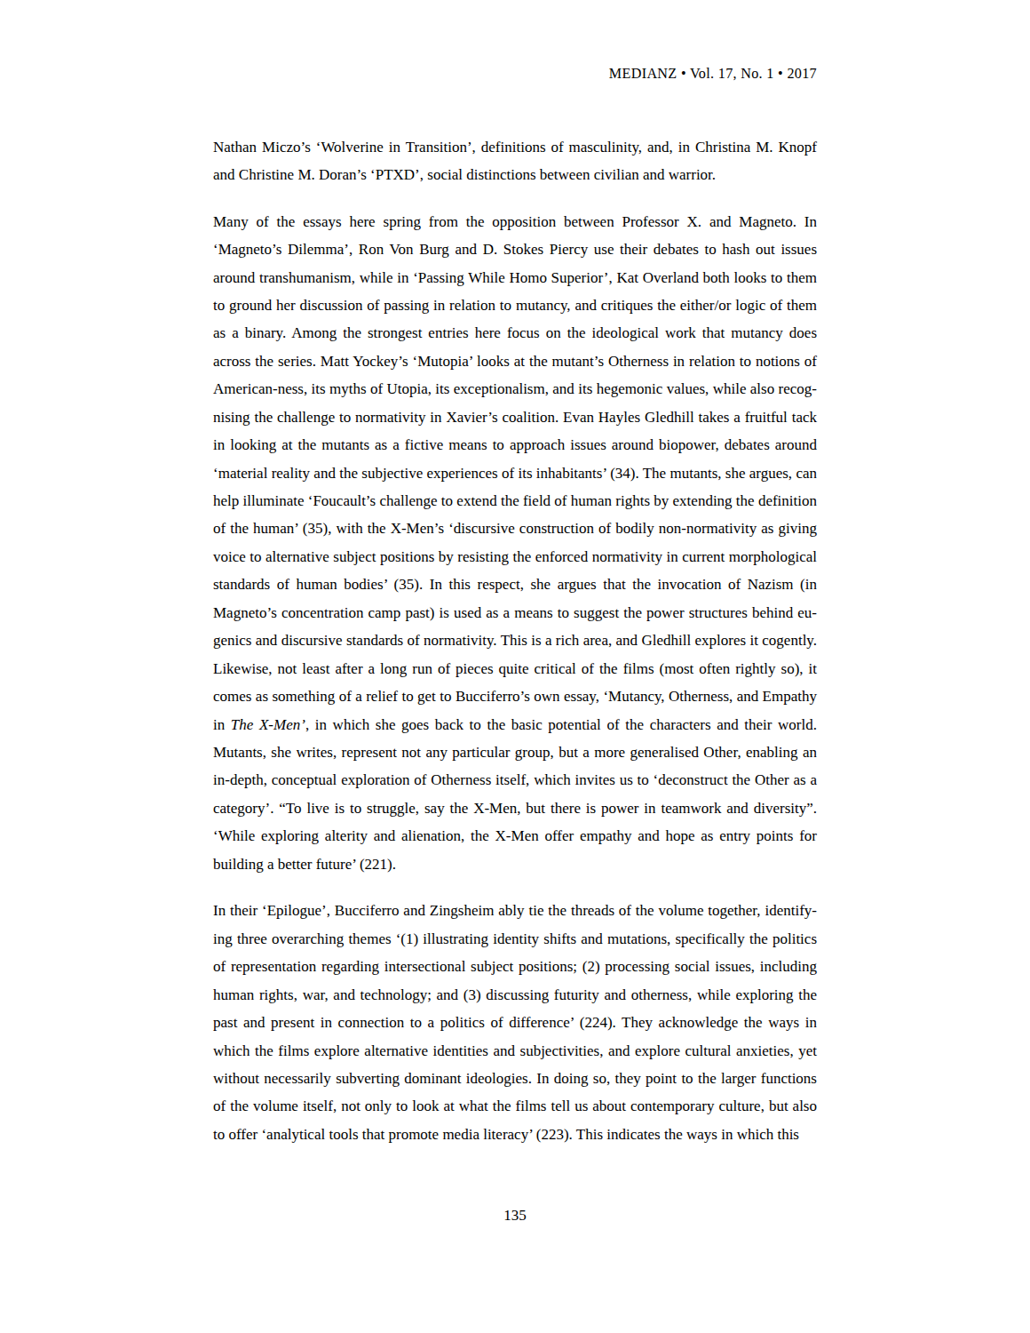MEDIANZ • Vol. 17, No. 1 • 2017
Nathan Miczo’s ‘Wolverine in Transition’, definitions of masculinity, and, in Christina M. Knopf and Christine M. Doran’s ‘PTXD’, social distinctions between civilian and warrior.
Many of the essays here spring from the opposition between Professor X. and Magneto. In ‘Magneto’s Dilemma’, Ron Von Burg and D. Stokes Piercy use their debates to hash out issues around transhumanism, while in ‘Passing While Homo Superior’, Kat Overland both looks to them to ground her discussion of passing in relation to mutancy, and critiques the either/or logic of them as a binary. Among the strongest entries here focus on the ideological work that mutancy does across the series. Matt Yockey’s ‘Mutopia’ looks at the mutant’s Otherness in relation to notions of American-ness, its myths of Utopia, its exceptionalism, and its hegemonic values, while also recognising the challenge to normativity in Xavier’s coalition. Evan Hayles Gledhill takes a fruitful tack in looking at the mutants as a fictive means to approach issues around biopower, debates around ‘material reality and the subjective experiences of its inhabitants’ (34). The mutants, she argues, can help illuminate ‘Foucault’s challenge to extend the field of human rights by extending the definition of the human’ (35), with the X-Men’s ‘discursive construction of bodily non-normativity as giving voice to alternative subject positions by resisting the enforced normativity in current morphological standards of human bodies’ (35). In this respect, she argues that the invocation of Nazism (in Magneto’s concentration camp past) is used as a means to suggest the power structures behind eugenics and discursive standards of normativity. This is a rich area, and Gledhill explores it cogently. Likewise, not least after a long run of pieces quite critical of the films (most often rightly so), it comes as something of a relief to get to Bucciferro’s own essay, ‘Mutancy, Otherness, and Empathy in The X-Men’, in which she goes back to the basic potential of the characters and their world. Mutants, she writes, represent not any particular group, but a more generalised Other, enabling an in-depth, conceptual exploration of Otherness itself, which invites us to ‘deconstruct the Other as a category’. “To live is to struggle, say the X-Men, but there is power in teamwork and diversity”. ‘While exploring alterity and alienation, the X-Men offer empathy and hope as entry points for building a better future’ (221).
In their ‘Epilogue’, Bucciferro and Zingsheim ably tie the threads of the volume together, identifying three overarching themes ‘(1) illustrating identity shifts and mutations, specifically the politics of representation regarding intersectional subject positions; (2) processing social issues, including human rights, war, and technology; and (3) discussing futurity and otherness, while exploring the past and present in connection to a politics of difference’ (224). They acknowledge the ways in which the films explore alternative identities and subjectivities, and explore cultural anxieties, yet without necessarily subverting dominant ideologies. In doing so, they point to the larger functions of the volume itself, not only to look at what the films tell us about contemporary culture, but also to offer ‘analytical tools that promote media literacy’ (223). This indicates the ways in which this
135